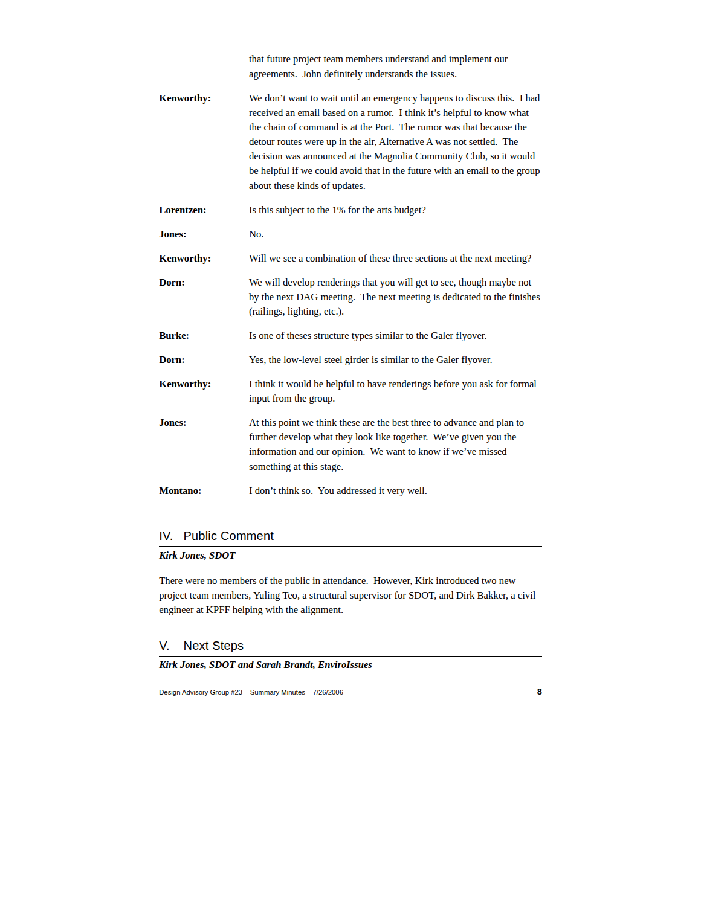that future project team members understand and implement our agreements. John definitely understands the issues.
| Kenworthy: | We don’t want to wait until an emergency happens to discuss this. I had received an email based on a rumor. I think it’s helpful to know what the chain of command is at the Port. The rumor was that because the detour routes were up in the air, Alternative A was not settled. The decision was announced at the Magnolia Community Club, so it would be helpful if we could avoid that in the future with an email to the group about these kinds of updates. |
| Lorentzen: | Is this subject to the 1% for the arts budget? |
| Jones: | No. |
| Kenworthy: | Will we see a combination of these three sections at the next meeting? |
| Dorn: | We will develop renderings that you will get to see, though maybe not by the next DAG meeting. The next meeting is dedicated to the finishes (railings, lighting, etc.). |
| Burke: | Is one of theses structure types similar to the Galer flyover. |
| Dorn: | Yes, the low-level steel girder is similar to the Galer flyover. |
| Kenworthy: | I think it would be helpful to have renderings before you ask for formal input from the group. |
| Jones: | At this point we think these are the best three to advance and plan to further develop what they look like together. We’ve given you the information and our opinion. We want to know if we’ve missed something at this stage. |
| Montano: | I don’t think so. You addressed it very well. |
IV. Public Comment
Kirk Jones, SDOT
There were no members of the public in attendance. However, Kirk introduced two new project team members, Yuling Teo, a structural supervisor for SDOT, and Dirk Bakker, a civil engineer at KPFF helping with the alignment.
V. Next Steps
Kirk Jones, SDOT and Sarah Brandt, EnviroIssues
Design Advisory Group #23 – Summary Minutes – 7/26/2006 8